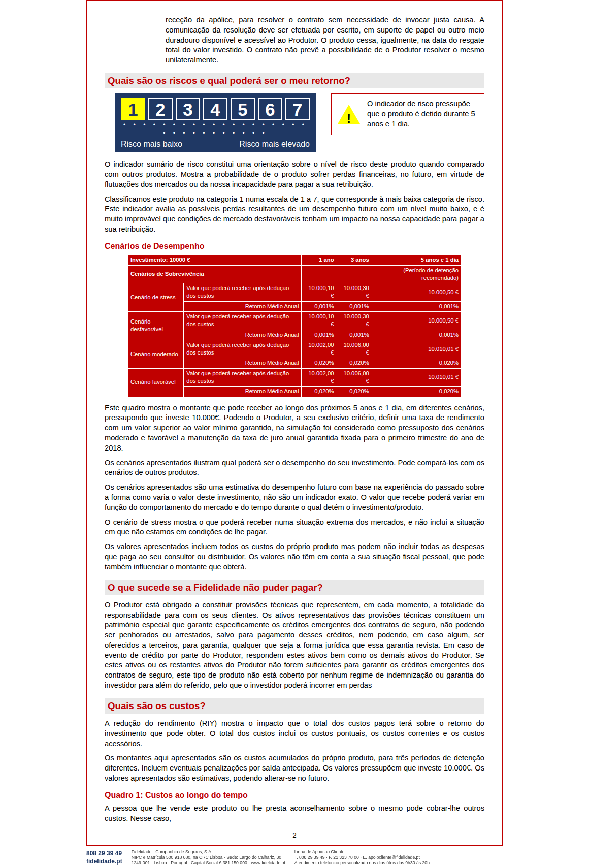receção da apólice, para resolver o contrato sem necessidade de invocar justa causa. A comunicação da resolução deve ser efetuada por escrito, em suporte de papel ou outro meio duradouro disponível e acessível ao Produtor. O produto cessa, igualmente, na data do resgate total do valor investido. O contrato não prevê a possibilidade de o Produtor resolver o mesmo unilateralmente.
Quais são os riscos e qual poderá ser o meu retorno?
1 2 3 4 5 6 7
• • • • • • • • • • • • • • • • • • • • • • • • • • • • • •
Risco mais baixo Risco mais elevado
O indicador de risco pressupõe que o produto é detido durante 5 anos e 1 dia.
O indicador sumário de risco constitui uma orientação sobre o nível de risco deste produto quando comparado com outros produtos. Mostra a probabilidade de o produto sofrer perdas financeiras, no futuro, em virtude de flutuações dos mercados ou da nossa incapacidade para pagar a sua retribuição.
Classificamos este produto na categoria 1 numa escala de 1 a 7, que corresponde à mais baixa categoria de risco. Este indicador avalia as possíveis perdas resultantes de um desempenho futuro com um nível muito baixo, e é muito improvável que condições de mercado desfavoráveis tenham um impacto na nossa capacidade para pagar a sua retribuição.
Cenários de Desempenho
| Investimento: 10000 € | 1 ano | 3 anos | 5 anos e 1 dia |
| --- | --- | --- | --- |
| Cenários de Sobrevivência | | | (Período de detenção recomendado) |
| Cenário de stress | Valor que poderá receber após dedução dos custos | 10.000,10 € | 10.000,30 € | 10.000,50 € |
| Retorno Médio Anual | 0,001% | 0,001% | 0,001% |
| Cenário desfavorável | Valor que poderá receber após dedução dos custos | 10.000,10 € | 10.000,30 € | 10.000,50 € |
| Retorno Médio Anual | 0,001% | 0,001% | 0,001% |
| Cenário moderado | Valor que poderá receber após dedução dos custos | 10.002,00 € | 10.006,00 € | 10.010,01 € |
| Retorno Médio Anual | 0,020% | 0,020% | 0,020% |
| Cenário favorável | Valor que poderá receber após dedução dos custos | 10.002,00 € | 10.006,00 € | 10.010,01 € |
| Retorno Médio Anual | 0,020% | 0,020% | 0,020% |
Este quadro mostra o montante que pode receber ao longo dos próximos 5 anos e 1 dia, em diferentes cenários, pressupondo que investe 10.000€. Podendo o Produtor, a seu exclusivo critério, definir uma taxa de rendimento com um valor superior ao valor mínimo garantido, na simulação foi considerado como pressuposto dos cenários moderado e favorável a manutenção da taxa de juro anual garantida fixada para o primeiro trimestre do ano de 2018.
Os cenários apresentados ilustram qual poderá ser o desempenho do seu investimento. Pode compará-los com os cenários de outros produtos.
Os cenários apresentados são uma estimativa do desempenho futuro com base na experiência do passado sobre a forma como varia o valor deste investimento, não são um indicador exato. O valor que recebe poderá variar em função do comportamento do mercado e do tempo durante o qual detém o investimento/produto.
O cenário de stress mostra o que poderá receber numa situação extrema dos mercados, e não inclui a situação em que não estamos em condições de lhe pagar.
Os valores apresentados incluem todos os custos do próprio produto mas podem não incluir todas as despesas que paga ao seu consultor ou distribuidor. Os valores não têm em conta a sua situação fiscal pessoal, que pode também influenciar o montante que obterá.
O que sucede se a Fidelidade não puder pagar?
O Produtor está obrigado a constituir provisões técnicas que representem, em cada momento, a totalidade da responsabilidade para com os seus clientes. Os ativos representativos das provisões técnicas constituem um património especial que garante especificamente os créditos emergentes dos contratos de seguro, não podendo ser penhorados ou arrestados, salvo para pagamento desses créditos, nem podendo, em caso algum, ser oferecidos a terceiros, para garantia, qualquer que seja a forma jurídica que essa garantia revista. Em caso de evento de crédito por parte do Produtor, respondem estes ativos bem como os demais ativos do Produtor. Se estes ativos ou os restantes ativos do Produtor não forem suficientes para garantir os créditos emergentes dos contratos de seguro, este tipo de produto não está coberto por nenhum regime de indemnização ou garantia do investidor para além do referido, pelo que o investidor poderá incorrer em perdas
Quais são os custos?
A redução do rendimento (RIY) mostra o impacto que o total dos custos pagos terá sobre o retorno do investimento que pode obter. O total dos custos inclui os custos pontuais, os custos correntes e os custos acessórios.
Os montantes aqui apresentados são os custos acumulados do próprio produto, para três períodos de detenção diferentes. Incluem eventuais penalizações por saída antecipada. Os valores pressupõem que investe 10.000€. Os valores apresentados são estimativas, podendo alterar-se no futuro.
Quadro 1: Custos ao longo do tempo
A pessoa que lhe vende este produto ou lhe presta aconselhamento sobre o mesmo pode cobrar-lhe outros custos. Nesse caso,
2
808 29 39 49
fidelidade.pt
Fidelidade - Companhia de Seguros, S.A.
NIPC e Matrícula 500 918 880, na CRC Lisboa - Sede: Largo do Calhariz, 30
1249-001 - Lisboa - Portugal · Capital Social € 381 150.000 · www.fidelidade.pt
Linha de Apoio ao Cliente
T. 808 29 39 49 · F. 21 323 78 00 · E. apoiocliente@fidelidade.pt
Atendimento telefónico personalizado nos dias úteis das 9h30 às 20h